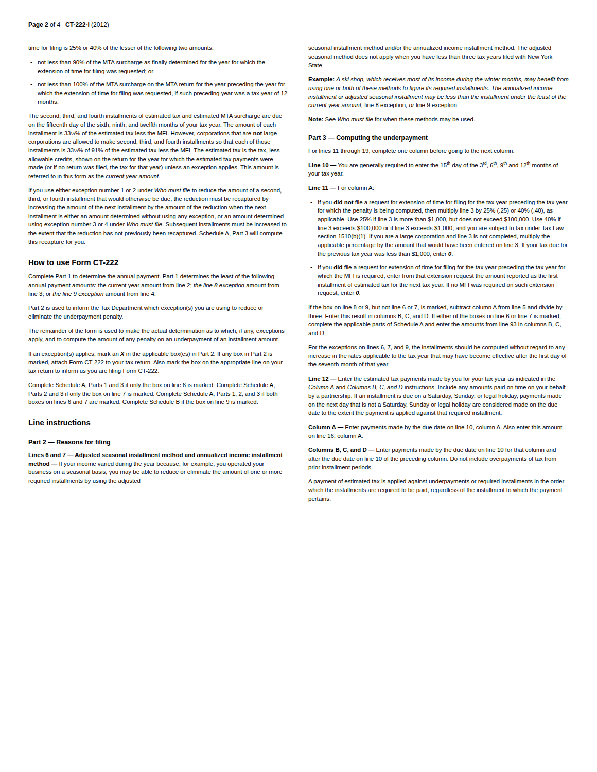Page 2 of 4 CT-222-I (2012)
time for filing is 25% or 40% of the lesser of the following two amounts:
not less than 90% of the MTA surcharge as finally determined for the year for which the extension of time for filing was requested; or
not less than 100% of the MTA surcharge on the MTA return for the year preceding the year for which the extension of time for filing was requested, if such preceding year was a tax year of 12 months.
The second, third, and fourth installments of estimated tax and estimated MTA surcharge are due on the fifteenth day of the sixth, ninth, and twelfth months of your tax year. The amount of each installment is 33⅓% of the estimated tax less the MFI. However, corporations that are not large corporations are allowed to make second, third, and fourth installments so that each of those installments is 33⅓% of 91% of the estimated tax less the MFI. The estimated tax is the tax, less allowable credits, shown on the return for the year for which the estimated tax payments were made (or if no return was filed, the tax for that year) unless an exception applies. This amount is referred to in this form as the current year amount.
If you use either exception number 1 or 2 under Who must file to reduce the amount of a second, third, or fourth installment that would otherwise be due, the reduction must be recaptured by increasing the amount of the next installment by the amount of the reduction when the next installment is either an amount determined without using any exception, or an amount determined using exception number 3 or 4 under Who must file. Subsequent installments must be increased to the extent that the reduction has not previously been recaptured. Schedule A, Part 3 will compute this recapture for you.
How to use Form CT-222
Complete Part 1 to determine the annual payment. Part 1 determines the least of the following annual payment amounts: the current year amount from line 2; the line 8 exception amount from line 3; or the line 9 exception amount from line 4.
Part 2 is used to inform the Tax Department which exception(s) you are using to reduce or eliminate the underpayment penalty.
The remainder of the form is used to make the actual determination as to which, if any, exceptions apply, and to compute the amount of any penalty on an underpayment of an installment amount.
If an exception(s) applies, mark an X in the applicable box(es) in Part 2. If any box in Part 2 is marked, attach Form CT-222 to your tax return. Also mark the box on the appropriate line on your tax return to inform us you are filing Form CT-222.
Complete Schedule A, Parts 1 and 3 if only the box on line 6 is marked. Complete Schedule A, Parts 2 and 3 if only the box on line 7 is marked. Complete Schedule A, Parts 1, 2, and 3 if both boxes on lines 6 and 7 are marked. Complete Schedule B if the box on line 9 is marked.
Line instructions
Part 2 — Reasons for filing
Lines 6 and 7 — Adjusted seasonal installment method and annualized income installment method — If your income varied during the year because, for example, you operated your business on a seasonal basis, you may be able to reduce or eliminate the amount of one or more required installments by using the adjusted
seasonal installment method and/or the annualized income installment method. The adjusted seasonal method does not apply when you have less than three tax years filed with New York State.
Example: A ski shop, which receives most of its income during the winter months, may benefit from using one or both of these methods to figure its required installments. The annualized income installment or adjusted seasonal installment may be less than the installment under the least of the current year amount, line 8 exception, or line 9 exception.
Note: See Who must file for when these methods may be used.
Part 3 — Computing the underpayment
For lines 11 through 19, complete one column before going to the next column.
Line 10 — You are generally required to enter the 15th day of the 3rd, 6th, 9th and 12th months of your tax year.
Line 11 — For column A:
If you did not file a request for extension of time for filing for the tax year preceding the tax year for which the penalty is being computed, then multiply line 3 by 25% (.25) or 40% (.40), as applicable. Use 25% if line 3 is more than $1,000, but does not exceed $100,000. Use 40% if line 3 exceeds $100,000 or if line 3 exceeds $1,000, and you are subject to tax under Tax Law section 1510(b)(1). If you are a large corporation and line 3 is not completed, multiply the applicable percentage by the amount that would have been entered on line 3. If your tax due for the previous tax year was less than $1,000, enter 0.
If you did file a request for extension of time for filing for the tax year preceding the tax year for which the MFI is required, enter from that extension request the amount reported as the first installment of estimated tax for the next tax year. If no MFI was required on such extension request, enter 0.
If the box on line 8 or 9, but not line 6 or 7, is marked, subtract column A from line 5 and divide by three. Enter this result in columns B, C, and D. If either of the boxes on line 6 or line 7 is marked, complete the applicable parts of Schedule A and enter the amounts from line 93 in columns B, C, and D.
For the exceptions on lines 6, 7, and 9, the installments should be computed without regard to any increase in the rates applicable to the tax year that may have become effective after the first day of the seventh month of that year.
Line 12 — Enter the estimated tax payments made by you for your tax year as indicated in the Column A and Columns B, C, and D instructions. Include any amounts paid on time on your behalf by a partnership. If an installment is due on a Saturday, Sunday, or legal holiday, payments made on the next day that is not a Saturday, Sunday or legal holiday are considered made on the due date to the extent the payment is applied against that required installment.
Column A — Enter payments made by the due date on line 10, column A. Also enter this amount on line 16, column A.
Columns B, C, and D — Enter payments made by the due date on line 10 for that column and after the due date on line 10 of the preceding column. Do not include overpayments of tax from prior installment periods.
A payment of estimated tax is applied against underpayments or required installments in the order which the installments are required to be paid, regardless of the installment to which the payment pertains.